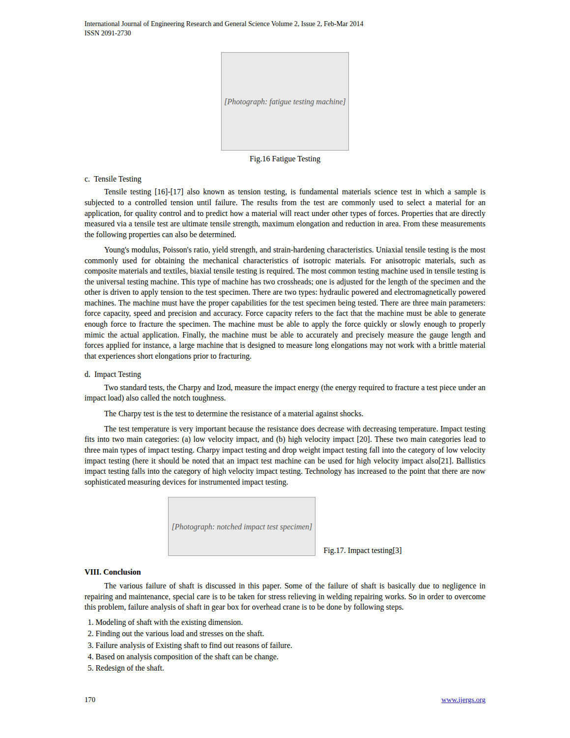International Journal of Engineering Research and General Science Volume 2, Issue 2, Feb-Mar 2014
ISSN 2091-2730
[Photograph: fatigue testing machine]
Fig.16 Fatigue Testing
c. Tensile Testing
Tensile testing [16]-[17] also known as tension testing, is fundamental materials science test in which a sample is subjected to a controlled tension until failure. The results from the test are commonly used to select a material for an application, for quality control and to predict how a material will react under other types of forces. Properties that are directly measured via a tensile test are ultimate tensile strength, maximum elongation and reduction in area. From these measurements the following properties can also be determined.
Young's modulus, Poisson's ratio, yield strength, and strain-hardening characteristics. Uniaxial tensile testing is the most commonly used for obtaining the mechanical characteristics of isotropic materials. For anisotropic materials, such as composite materials and textiles, biaxial tensile testing is required. The most common testing machine used in tensile testing is the universal testing machine. This type of machine has two crossheads; one is adjusted for the length of the specimen and the other is driven to apply tension to the test specimen. There are two types: hydraulic powered and electromagnetically powered machines. The machine must have the proper capabilities for the test specimen being tested. There are three main parameters: force capacity, speed and precision and accuracy. Force capacity refers to the fact that the machine must be able to generate enough force to fracture the specimen. The machine must be able to apply the force quickly or slowly enough to properly mimic the actual application. Finally, the machine must be able to accurately and precisely measure the gauge length and forces applied for instance, a large machine that is designed to measure long elongations may not work with a brittle material that experiences short elongations prior to fracturing.
d. Impact Testing
Two standard tests, the Charpy and Izod, measure the impact energy (the energy required to fracture a test piece under an impact load) also called the notch toughness.
The Charpy test is the test to determine the resistance of a material against shocks.
The test temperature is very important because the resistance does decrease with decreasing temperature. Impact testing fits into two main categories: (a) low velocity impact, and (b) high velocity impact [20]. These two main categories lead to three main types of impact testing. Charpy impact testing and drop weight impact testing fall into the category of low velocity impact testing (here it should be noted that an impact test machine can be used for high velocity impact also[21]. Ballistics impact testing falls into the category of high velocity impact testing. Technology has increased to the point that there are now sophisticated measuring devices for instrumented impact testing.
[Photograph: notched impact test specimen]
Fig.17. Impact testing[3]
VIII. Conclusion
The various failure of shaft is discussed in this paper. Some of the failure of shaft is basically due to negligence in repairing and maintenance, special care is to be taken for stress relieving in welding repairing works. So in order to overcome this problem, failure analysis of shaft in gear box for overhead crane is to be done by following steps.
Modeling of shaft with the existing dimension.
Finding out the various load and stresses on the shaft.
Failure analysis of Existing shaft to find out reasons of failure.
Based on analysis composition of the shaft can be change.
Redesign of the shaft.
170 www.ijergs.org